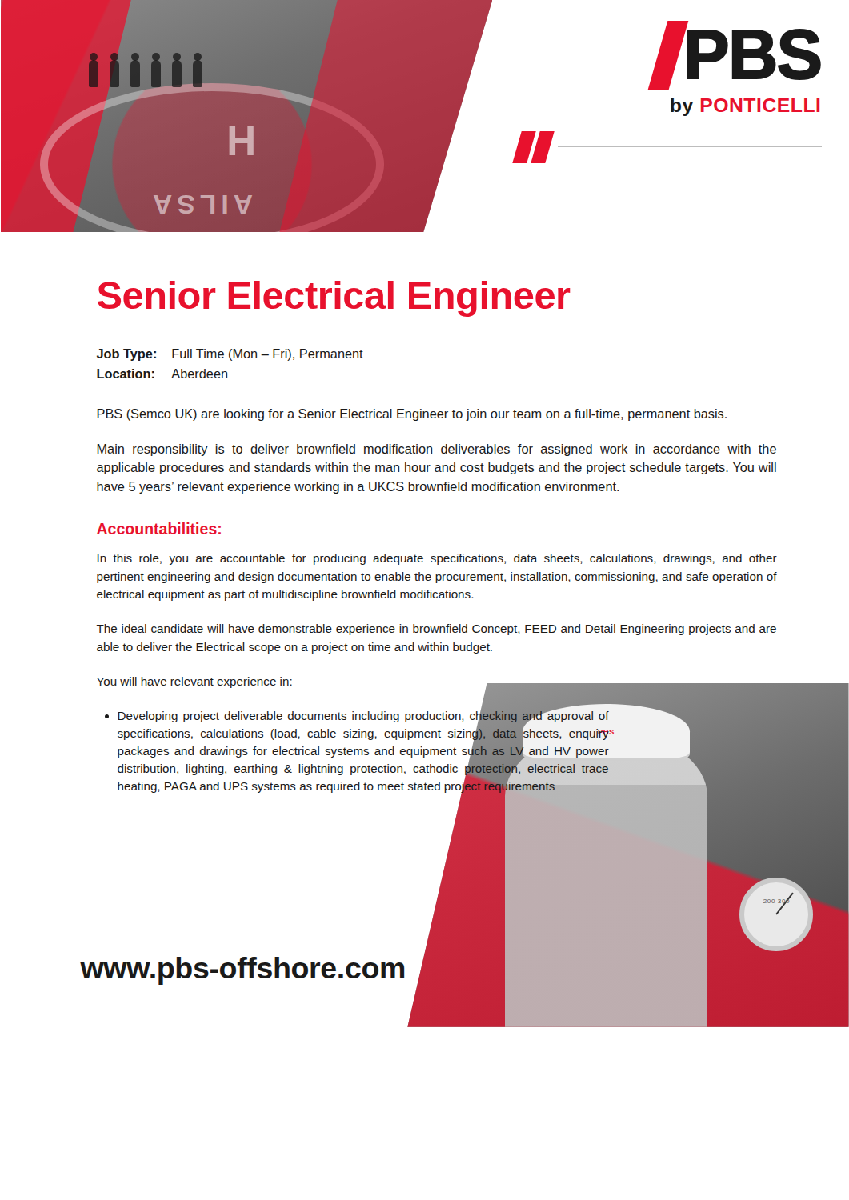H
AILSA
PBS
by PONTICELLI
Senior Electrical Engineer
Job Type:
Full Time (Mon – Fri), Permanent
Location:
Aberdeen
PBS (Semco UK) are looking for a Senior Electrical Engineer to join our team on a full-time, permanent basis.
Main responsibility is to deliver brownfield modification deliverables for assigned work in accordance with the applicable procedures and standards within the man hour and cost budgets and the project schedule targets. You will have 5 years’ relevant experience working in a UKCS brownfield modification environment.
Accountabilities:
In this role, you are accountable for producing adequate specifications, data sheets, calculations, drawings, and other pertinent engineering and design documentation to enable the procurement, installation, commissioning, and safe operation of electrical equipment as part of multidiscipline brownfield modifications.
The ideal candidate will have demonstrable experience in brownfield Concept, FEED and Detail Engineering projects and are able to deliver the Electrical scope on a project on time and within budget.
You will have relevant experience in:
Developing project deliverable documents including production, checking and approval of specifications, calculations (load, cable sizing, equipment sizing), data sheets, enquiry packages and drawings for electrical systems and equipment such as LV and HV power distribution, lighting, earthing & lightning protection, cathodic protection, electrical trace heating, PAGA and UPS systems as required to meet stated project requirements
www.pbs-offshore.com